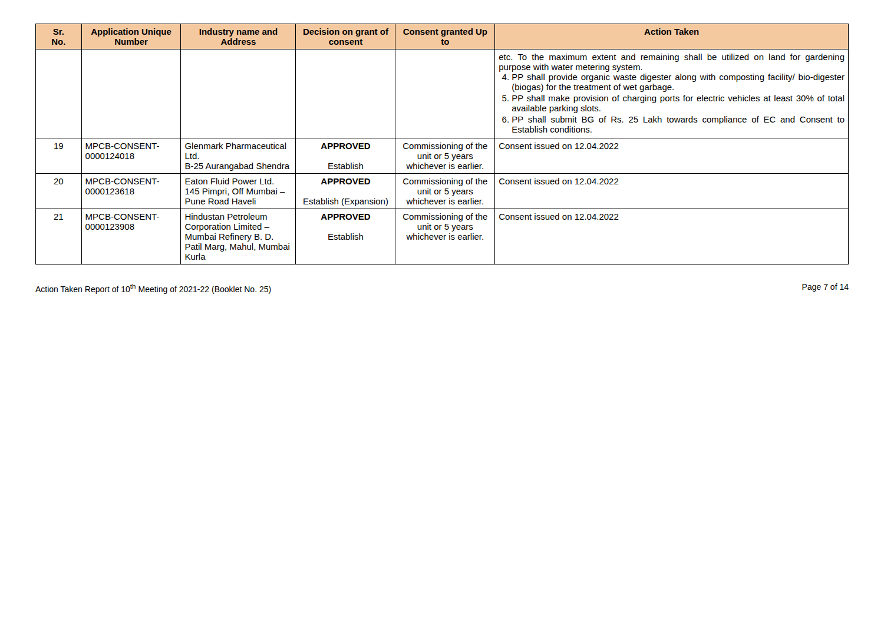| Sr. No. | Application Unique Number | Industry name and Address | Decision on grant of consent | Consent granted Up to | Action Taken |
| --- | --- | --- | --- | --- | --- |
| | | | | | etc. To the maximum extent and remaining shall be utilized on land for gardening purpose with water metering system. PP shall provide organic waste digester along with composting facility/ bio-digester (biogas) for the treatment of wet garbage. PP shall make provision of charging ports for electric vehicles at least 30% of total available parking slots. PP shall submit BG of Rs. 25 Lakh towards compliance of EC and Consent to Establish conditions. |
| 19 | MPCB-CONSENT-0000124018 | Glenmark Pharmaceutical Ltd. B-25 Aurangabad Shendra | APPROVED Establish | Commissioning of the unit or 5 years whichever is earlier. | Consent issued on 12.04.2022 |
| 20 | MPCB-CONSENT-0000123618 | Eaton Fluid Power Ltd. 145 Pimpri, Off Mumbai – Pune Road Haveli | APPROVED Establish (Expansion) | Commissioning of the unit or 5 years whichever is earlier. | Consent issued on 12.04.2022 |
| 21 | MPCB-CONSENT-0000123908 | Hindustan Petroleum Corporation Limited – Mumbai Refinery B. D. Patil Marg, Mahul, Mumbai Kurla | APPROVED Establish | Commissioning of the unit or 5 years whichever is earlier. | Consent issued on 12.04.2022 |
Action Taken Report of 10th Meeting of 2021-22 (Booklet No. 25)
Page 7 of 14